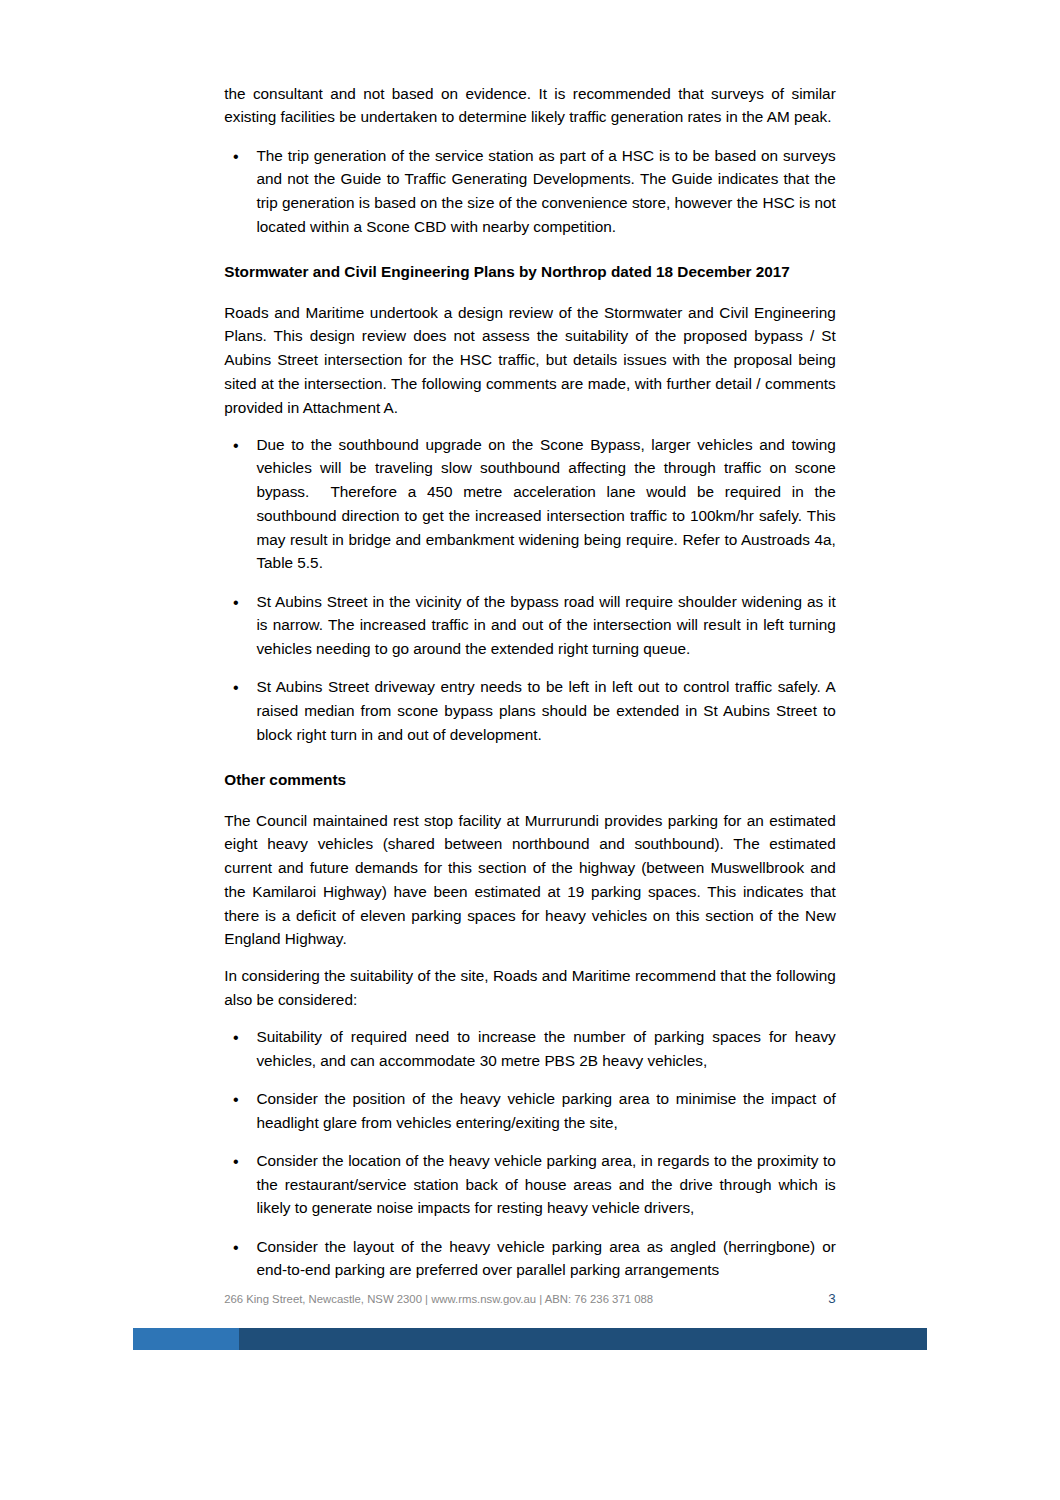the consultant and not based on evidence. It is recommended that surveys of similar existing facilities be undertaken to determine likely traffic generation rates in the AM peak.
The trip generation of the service station as part of a HSC is to be based on surveys and not the Guide to Traffic Generating Developments. The Guide indicates that the trip generation is based on the size of the convenience store, however the HSC is not located within a Scone CBD with nearby competition.
Stormwater and Civil Engineering Plans by Northrop dated 18 December 2017
Roads and Maritime undertook a design review of the Stormwater and Civil Engineering Plans. This design review does not assess the suitability of the proposed bypass / St Aubins Street intersection for the HSC traffic, but details issues with the proposal being sited at the intersection. The following comments are made, with further detail / comments provided in Attachment A.
Due to the southbound upgrade on the Scone Bypass, larger vehicles and towing vehicles will be traveling slow southbound affecting the through traffic on scone bypass. Therefore a 450 metre acceleration lane would be required in the southbound direction to get the increased intersection traffic to 100km/hr safely. This may result in bridge and embankment widening being require. Refer to Austroads 4a, Table 5.5.
St Aubins Street in the vicinity of the bypass road will require shoulder widening as it is narrow. The increased traffic in and out of the intersection will result in left turning vehicles needing to go around the extended right turning queue.
St Aubins Street driveway entry needs to be left in left out to control traffic safely. A raised median from scone bypass plans should be extended in St Aubins Street to block right turn in and out of development.
Other comments
The Council maintained rest stop facility at Murrurundi provides parking for an estimated eight heavy vehicles (shared between northbound and southbound). The estimated current and future demands for this section of the highway (between Muswellbrook and the Kamilaroi Highway) have been estimated at 19 parking spaces. This indicates that there is a deficit of eleven parking spaces for heavy vehicles on this section of the New England Highway.
In considering the suitability of the site, Roads and Maritime recommend that the following also be considered:
Suitability of required need to increase the number of parking spaces for heavy vehicles, and can accommodate 30 metre PBS 2B heavy vehicles,
Consider the position of the heavy vehicle parking area to minimise the impact of headlight glare from vehicles entering/exiting the site,
Consider the location of the heavy vehicle parking area, in regards to the proximity to the restaurant/service station back of house areas and the drive through which is likely to generate noise impacts for resting heavy vehicle drivers,
Consider the layout of the heavy vehicle parking area as angled (herringbone) or end-to-end parking are preferred over parallel parking arrangements
266 King Street, Newcastle, NSW 2300 | www.rms.nsw.gov.au | ABN: 76 236 371 088 3